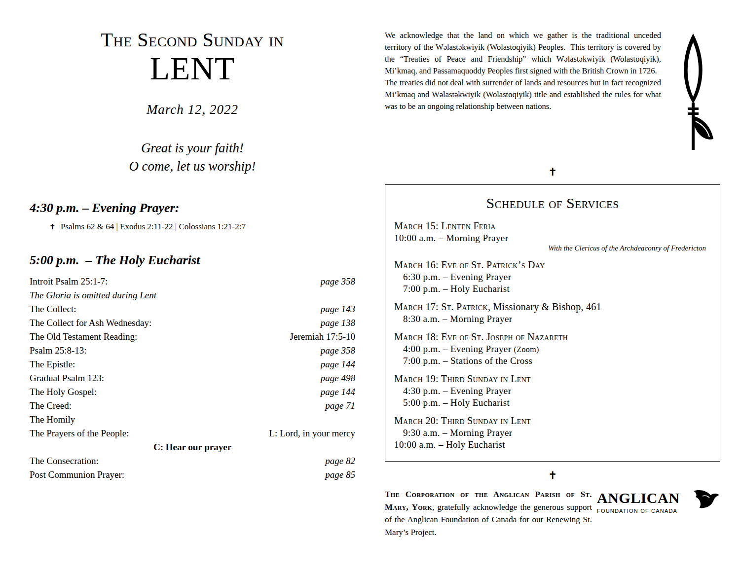The Second Sunday in LENT
March 12, 2022
Great is your faith!
O come, let us worship!
4:30 p.m. – Evening Prayer:
✝Psalms 62 & 64 | Exodus 2:11-22 | Colossians 1:21-2:7
5:00 p.m. – The Holy Eucharist
| Introit Psalm 25:1-7: | page 358 |
| The Gloria is omitted during Lent |
| The Collect: | page 143 |
| The Collect for Ash Wednesday: | page 138 |
| The Old Testament Reading: | Jeremiah 17:5-10 |
| Psalm 25:8-13: | page 358 |
| The Epistle: | page 144 |
| Gradual Psalm 123: | page 498 |
| The Holy Gospel: | page 144 |
| The Creed: | page 71 |
| The Homily |
| The Prayers of the People: | L: Lord, in your mercy |
| C: Hear our prayer |
| The Consecration: | page 82 |
| Post Communion Prayer: | page 85 |
We acknowledge that the land on which we gather is the traditional unceded territory of the Wəlastəkwiyik (Wolastoqiyik) Peoples. This territory is covered by the “Treaties of Peace and Friendship” which Wəlastəkwiyik (Wolastoqiyik), Mi’kmaq, and Passamaquoddy Peoples first signed with the British Crown in 1726. The treaties did not deal with surrender of lands and resources but in fact recognized Mi’kmaq and Wəlastəkwiyik (Wolastoqiyik) title and established the rules for what was to be an ongoing relationship between nations.
✝
Schedule of Services
March 15: Lenten Feria
10:00 a.m. – Morning Prayer
With the Clericus of the Archdeaconry of Fredericton
March 16: Eve of St. Patrick’s Day
6:30 p.m. – Evening Prayer
7:00 p.m. – Holy Eucharist
March 17: St. Patrick, Missionary & Bishop, 461
8:30 a.m. – Morning Prayer
March 18: Eve of St. Joseph of Nazareth
4:00 p.m. – Evening Prayer (Zoom)
7:00 p.m. – Stations of the Cross
March 19: Third Sunday in Lent
4:30 p.m. – Evening Prayer
5:00 p.m. – Holy Eucharist
March 20: Third Sunday in Lent
9:30 a.m. – Morning Prayer
10:00 a.m. – Holy Eucharist
✝
ANGLICAN FOUNDATION OF CANADA
The Corporation of the Anglican Parish of St. Mary, York, gratefully acknowledge the generous support of the Anglican Foundation of Canada for our Renewing St. Mary’s Project.